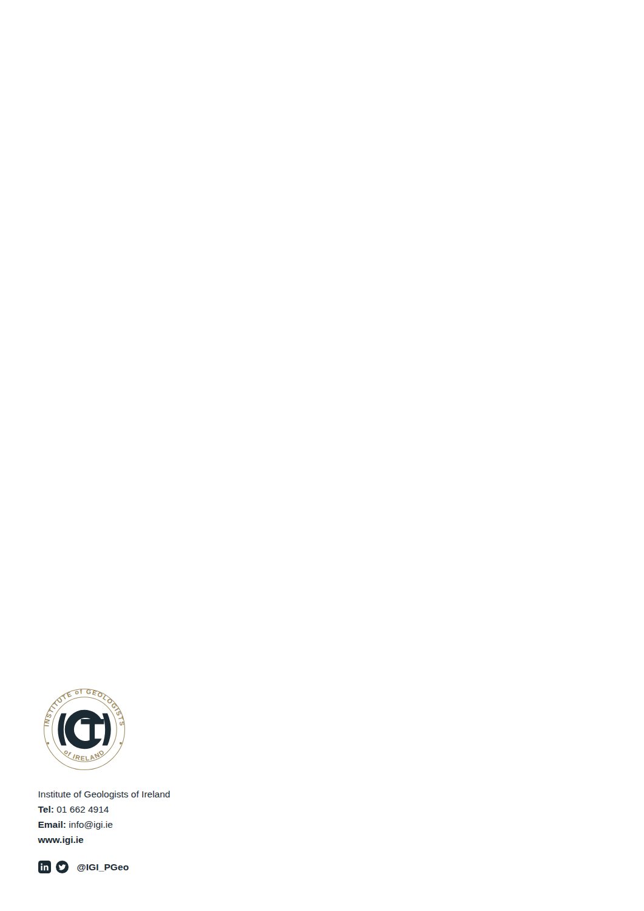INSTITUTE of GEOLOGISTS of IRELAND
Institute of Geologists of Ireland Tel: 01 662 4914
Email: info@igi.ie
www.igi.ie
@IGI_PGeo